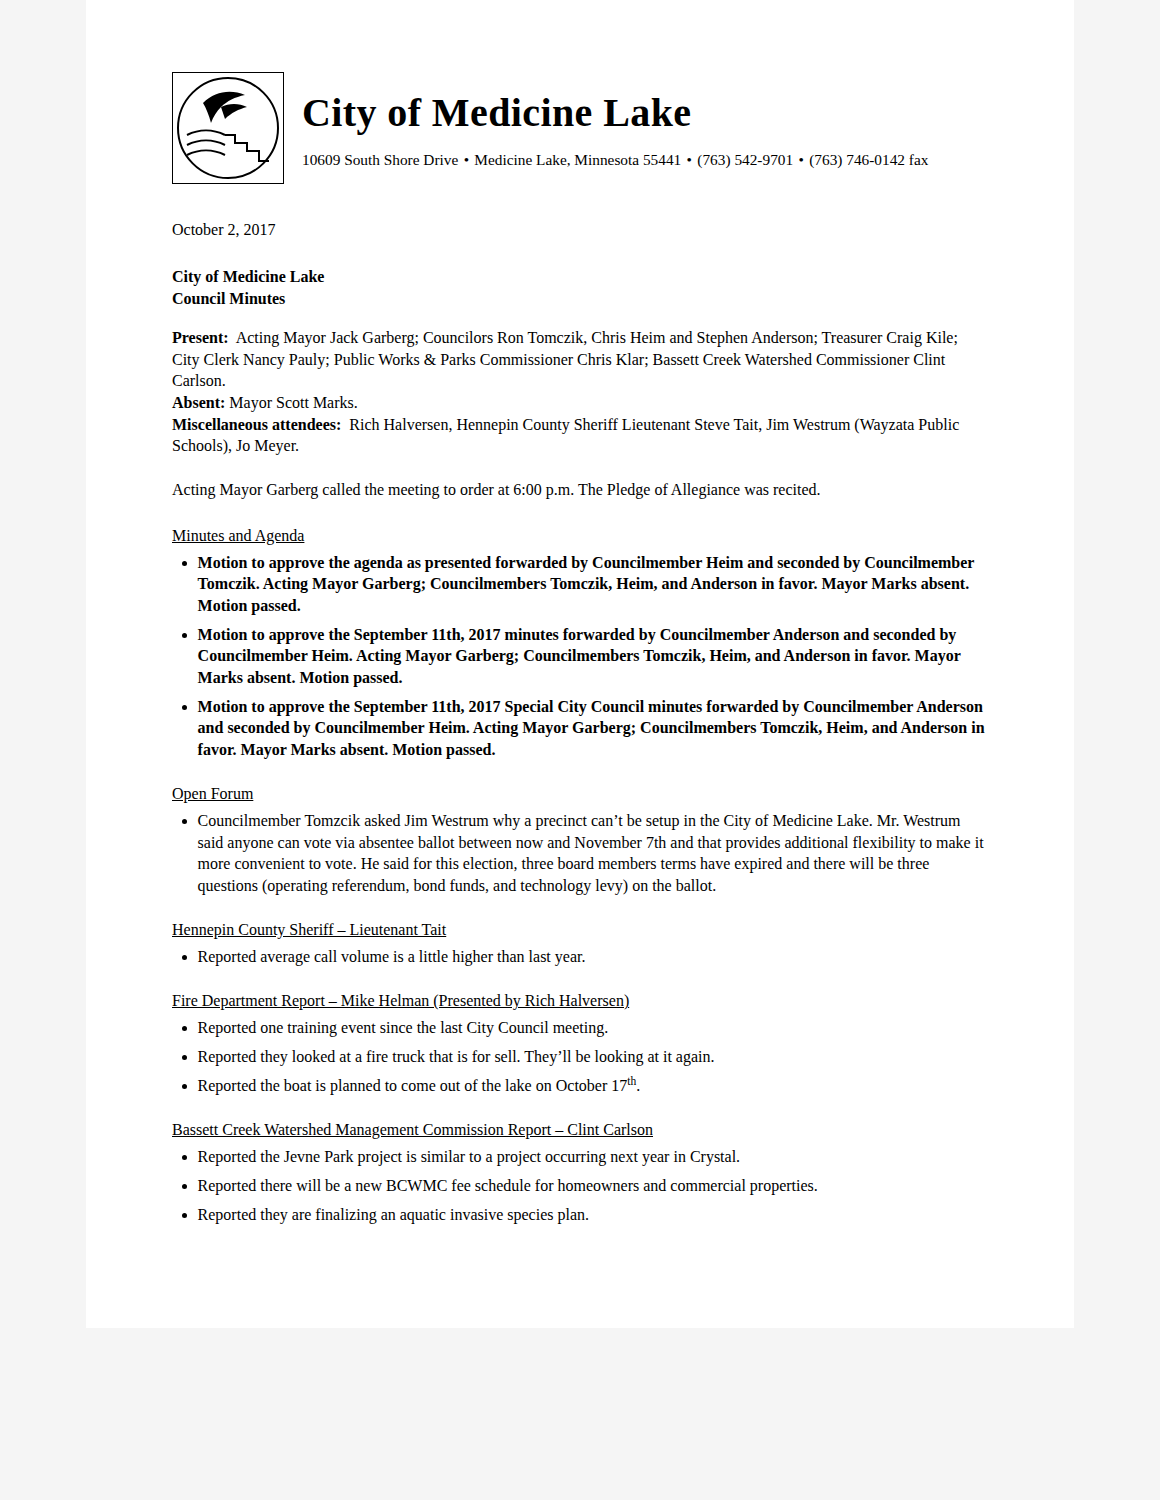City of Medicine Lake
10609 South Shore Drive•Medicine Lake, Minnesota 55441•(763) 542-9701•(763) 746-0142 fax
October 2, 2017
City of Medicine Lake Council Minutes
Present: Acting Mayor Jack Garberg; Councilors Ron Tomczik, Chris Heim and Stephen Anderson; Treasurer Craig Kile; City Clerk Nancy Pauly; Public Works & Parks Commissioner Chris Klar; Bassett Creek Watershed Commissioner Clint Carlson.
Absent: Mayor Scott Marks.
Miscellaneous attendees: Rich Halversen, Hennepin County Sheriff Lieutenant Steve Tait, Jim Westrum (Wayzata Public Schools), Jo Meyer.
Acting Mayor Garberg called the meeting to order at 6:00 p.m. The Pledge of Allegiance was recited.
Minutes and Agenda
Motion to approve the agenda as presented forwarded by Councilmember Heim and seconded by Councilmember Tomczik. Acting Mayor Garberg; Councilmembers Tomczik, Heim, and Anderson in favor. Mayor Marks absent. Motion passed.
Motion to approve the September 11th, 2017 minutes forwarded by Councilmember Anderson and seconded by Councilmember Heim. Acting Mayor Garberg; Councilmembers Tomczik, Heim, and Anderson in favor. Mayor Marks absent. Motion passed.
Motion to approve the September 11th, 2017 Special City Council minutes forwarded by Councilmember Anderson and seconded by Councilmember Heim. Acting Mayor Garberg; Councilmembers Tomczik, Heim, and Anderson in favor. Mayor Marks absent. Motion passed.
Open Forum
Councilmember Tomzcik asked Jim Westrum why a precinct can’t be setup in the City of Medicine Lake. Mr. Westrum said anyone can vote via absentee ballot between now and November 7th and that provides additional flexibility to make it more convenient to vote. He said for this election, three board members terms have expired and there will be three questions (operating referendum, bond funds, and technology levy) on the ballot.
Hennepin County Sheriff – Lieutenant Tait
Reported average call volume is a little higher than last year.
Fire Department Report – Mike Helman (Presented by Rich Halversen)
Reported one training event since the last City Council meeting.
Reported they looked at a fire truck that is for sell. They’ll be looking at it again.
Reported the boat is planned to come out of the lake on October 17th.
Bassett Creek Watershed Management Commission Report – Clint Carlson
Reported the Jevne Park project is similar to a project occurring next year in Crystal.
Reported there will be a new BCWMC fee schedule for homeowners and commercial properties.
Reported they are finalizing an aquatic invasive species plan.